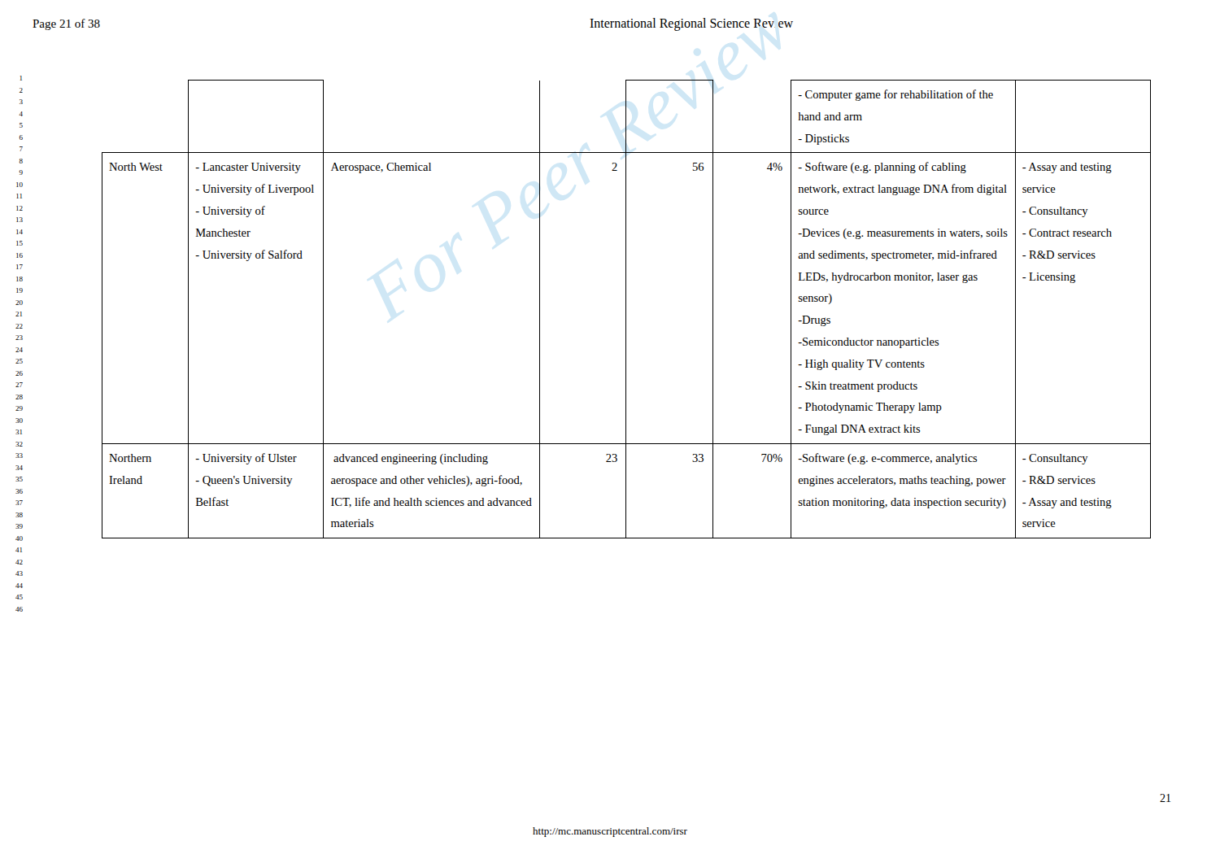Page 21 of 38
International Regional Science Review
1
2
3
4
5
6
7
8
9
10
11
12
13
14
15
16
17
18
19
20
21
22
23
24
25
26
27
28
29
30
31
32
33
34
35
36
37
38
39
40
41
42
43
44
45
46
For Peer Review
| | | | | | | - Computer game for rehabilitation of the hand and arm - Dipsticks | |
| North West | - Lancaster University - University of Liverpool - University of Manchester - University of Salford | Aerospace, Chemical | 2 | 56 | 4% | - Software (e.g. planning of cabling network, extract language DNA from digital source -Devices (e.g. measurements in waters, soils and sediments, spectrometer, mid-infrared LEDs, hydrocarbon monitor, laser gas sensor) -Drugs -Semiconductor nanoparticles - High quality TV contents - Skin treatment products - Photodynamic Therapy lamp - Fungal DNA extract kits | - Assay and testing service - Consultancy - Contract research - R&D services - Licensing |
| Northern Ireland | - University of Ulster - Queen's University Belfast | advanced engineering (including aerospace and other vehicles), agri-food, ICT, life and health sciences and advanced materials | 23 | 33 | 70% | -Software (e.g. e-commerce, analytics engines accelerators, maths teaching, power station monitoring, data inspection security) | - Consultancy - R&D services - Assay and testing service |
21
http://mc.manuscriptcentral.com/irsr